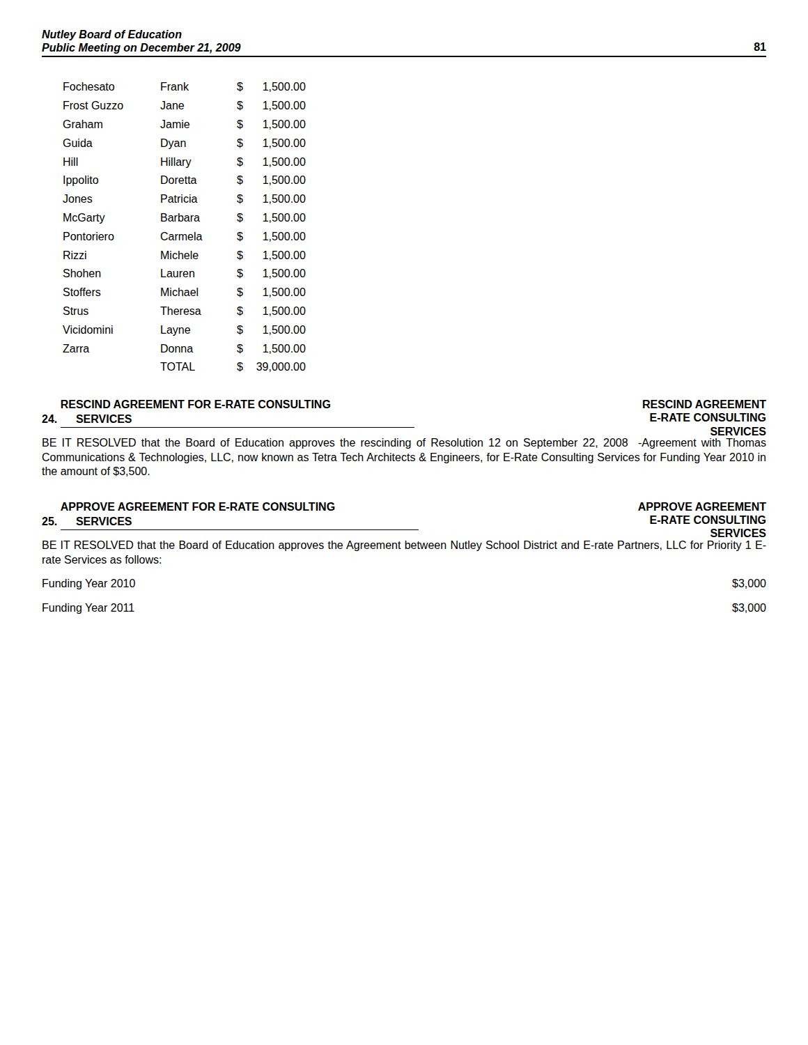Nutley Board of Education
Public Meeting on December 21, 2009
81
| Fochesato | Frank | $ | 1,500.00 |
| Frost Guzzo | Jane | $ | 1,500.00 |
| Graham | Jamie | $ | 1,500.00 |
| Guida | Dyan | $ | 1,500.00 |
| Hill | Hillary | $ | 1,500.00 |
| Ippolito | Doretta | $ | 1,500.00 |
| Jones | Patricia | $ | 1,500.00 |
| McGarty | Barbara | $ | 1,500.00 |
| Pontoriero | Carmela | $ | 1,500.00 |
| Rizzi | Michele | $ | 1,500.00 |
| Shohen | Lauren | $ | 1,500.00 |
| Stoffers | Michael | $ | 1,500.00 |
| Strus | Theresa | $ | 1,500.00 |
| Vicidomini | Layne | $ | 1,500.00 |
| Zarra | Donna | $ | 1,500.00 |
| | TOTAL | $ | 39,000.00 |
RESCIND AGREEMENT
E-RATE CONSULTING
SERVICES
24. RESCIND AGREEMENT FOR E-RATE CONSULTING
SERVICES
BE IT RESOLVED that the Board of Education approves the rescinding of Resolution 12 on September 22, 2008 -Agreement with Thomas Communications & Technologies, LLC, now known as Tetra Tech Architects & Engineers, for E-Rate Consulting Services for Funding Year 2010 in the amount of $3,500.
APPROVE AGREEMENT
E-RATE CONSULTING
SERVICES
25. APPROVE AGREEMENT FOR E-RATE CONSULTING
SERVICES
BE IT RESOLVED that the Board of Education approves the Agreement between Nutley School District and E-rate Partners, LLC for Priority 1 E-rate Services as follows:
Funding Year 2010 $3,000
Funding Year 2011 $3,000